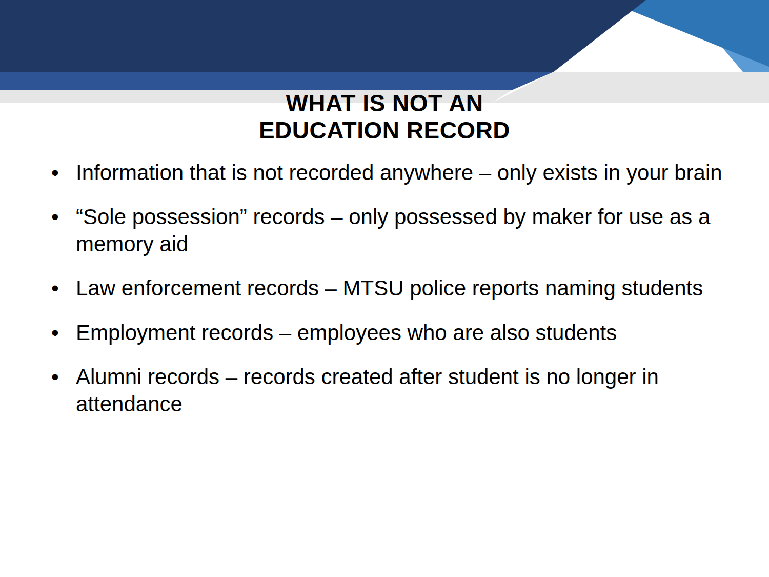WHAT IS NOT AN
EDUCATION RECORD
Information that is not recorded anywhere – only exists in your brain
“Sole possession” records – only possessed by maker for use as a memory aid
Law enforcement records – MTSU police reports naming students
Employment records – employees who are also students
Alumni records – records created after student is no longer in attendance